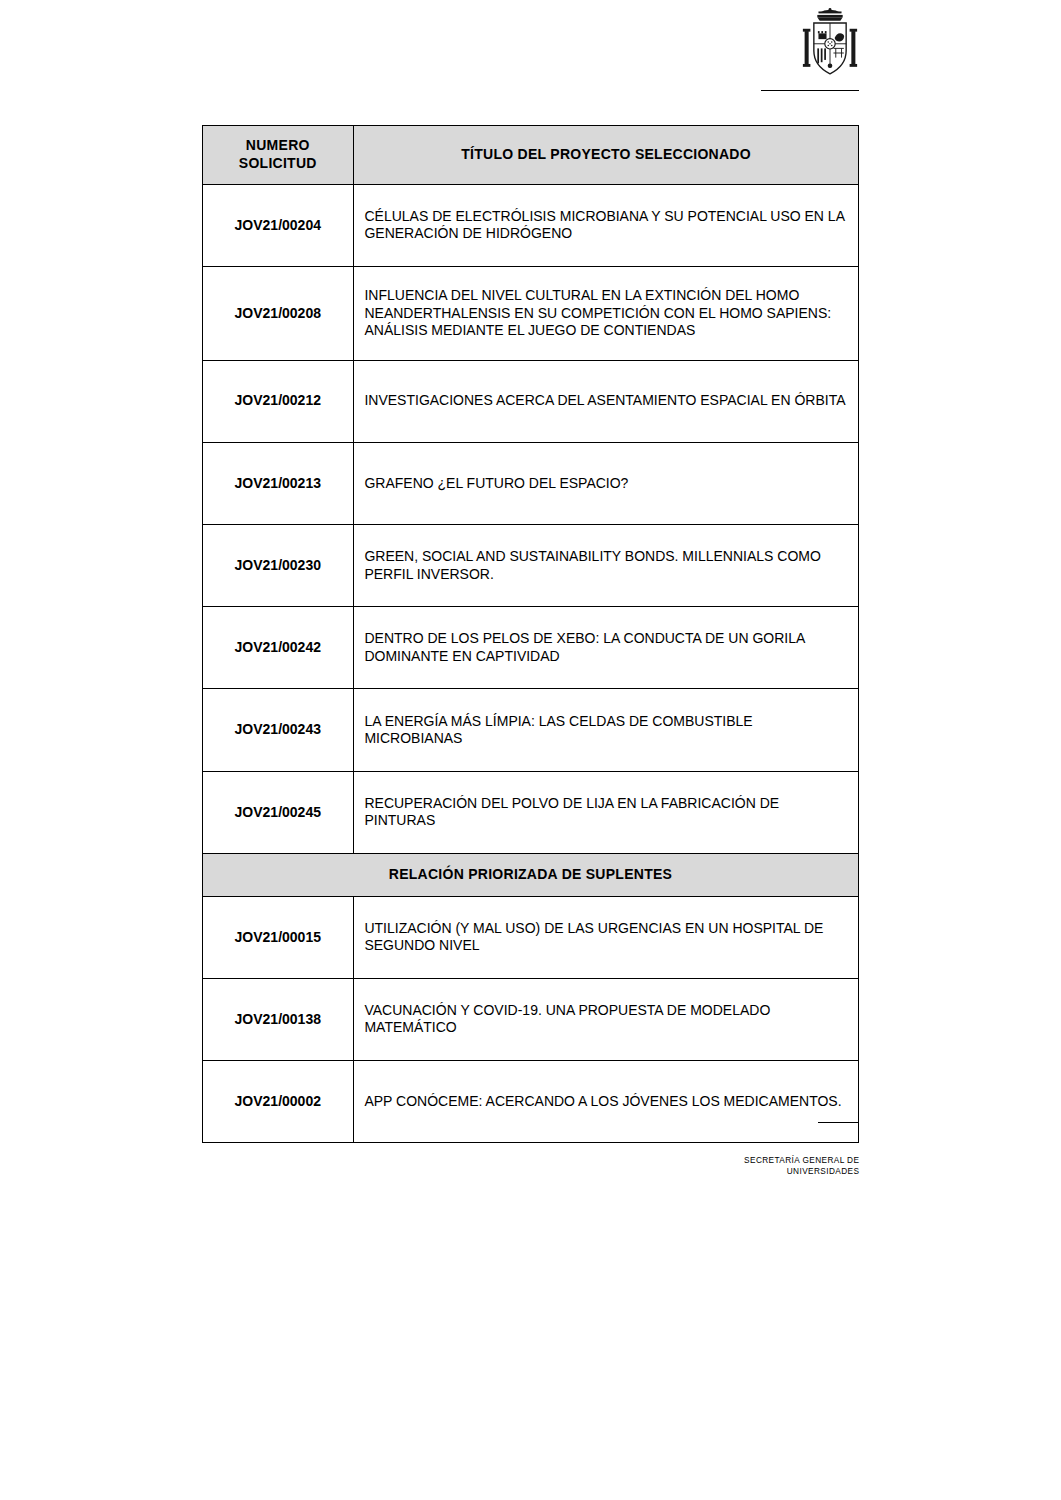| NUMERO SOLICITUD | TÍTULO DEL PROYECTO SELECCIONADO |
| --- | --- |
| JOV21/00204 | Células de electrólisis microbiana y su potencial uso en la generación de hidrógeno |
| JOV21/00208 | Influencia del nivel cultural en la extinción del Homo Neanderthalensis en su competición con el Homo Sapiens: análisis mediante el juego de contiendas |
| JOV21/00212 | Investigaciones acerca del asentamiento espacial en órbita |
| JOV21/00213 | Grafeno ¿el futuro del espacio? |
| JOV21/00230 | Green, social and sustainability bonds. Millennials como perfil inversor. |
| JOV21/00242 | Dentro de los pelos de Xebo: la conducta de un gorila dominante en captividad |
| JOV21/00243 | La energía más límpia: las celdas de combustible microbianas |
| JOV21/00245 | Recuperación del polvo de lija en la fabricación de pinturas |
| RELACIÓN PRIORIZADA DE SUPLENTES |
| JOV21/00015 | Utilización (y mal uso) de las urgencias en un hospital de segundo nivel |
| JOV21/00138 | Vacunación y COVID-19. Una propuesta de modelado matemático |
| JOV21/00002 | App Conóceme: acercando a los jóvenes los medicamentos. |
Secretaría General de
Universidades